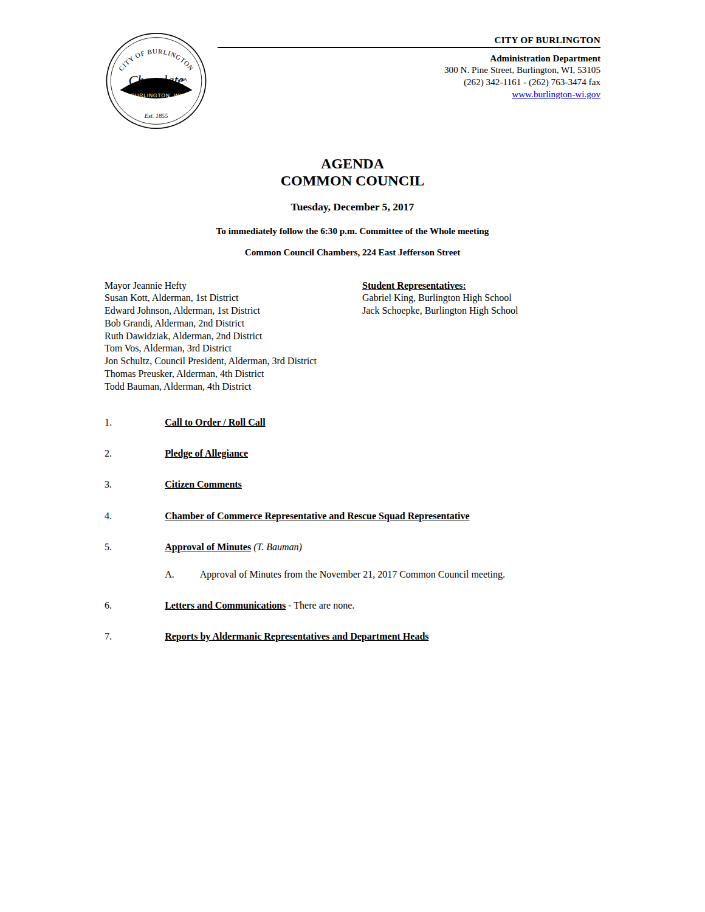CITY OF BURLINGTON Chocolate USA BURLINGTON, WI Est. 1855
CITY OF BURLINGTON
Administration Department
300 N. Pine Street, Burlington, WI, 53105
(262) 342-1161 - (262) 763-3474 fax
www.burlington-wi.gov
AGENDA COMMON COUNCIL
Tuesday, December 5, 2017
To immediately follow the 6:30 p.m. Committee of the Whole meeting
Common Council Chambers, 224 East Jefferson Street
Mayor Jeannie Hefty
Susan Kott, Alderman, 1st District
Edward Johnson, Alderman, 1st District
Bob Grandi, Alderman, 2nd District
Ruth Dawidziak, Alderman, 2nd District
Tom Vos, Alderman, 3rd District
Jon Schultz, Council President, Alderman, 3rd District
Thomas Preusker, Alderman, 4th District
Todd Bauman, Alderman, 4th District
Student Representatives:
Gabriel King, Burlington High School
Jack Schoepke, Burlington High School
Call to Order / Roll Call
Pledge of Allegiance
Citizen Comments
Chamber of Commerce Representative and Rescue Squad Representative
Approval of Minutes (T. Bauman)
A. Approval of Minutes from the November 21, 2017 Common Council meeting.
Letters and Communications - There are none.
Reports by Aldermanic Representatives and Department Heads